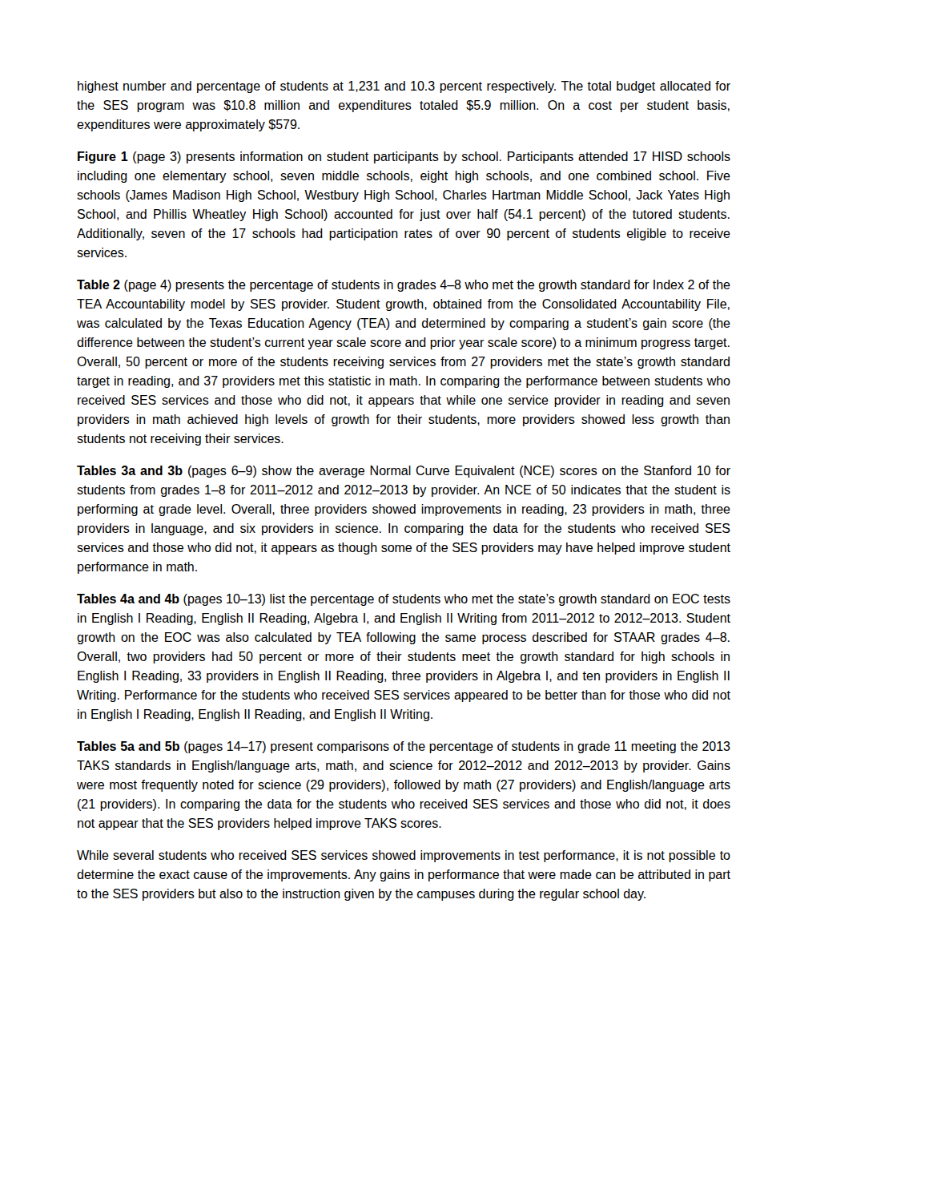highest number and percentage of students at 1,231 and 10.3 percent respectively. The total budget allocated for the SES program was $10.8 million and expenditures totaled $5.9 million. On a cost per student basis, expenditures were approximately $579.
Figure 1 (page 3) presents information on student participants by school. Participants attended 17 HISD schools including one elementary school, seven middle schools, eight high schools, and one combined school. Five schools (James Madison High School, Westbury High School, Charles Hartman Middle School, Jack Yates High School, and Phillis Wheatley High School) accounted for just over half (54.1 percent) of the tutored students. Additionally, seven of the 17 schools had participation rates of over 90 percent of students eligible to receive services.
Table 2 (page 4) presents the percentage of students in grades 4–8 who met the growth standard for Index 2 of the TEA Accountability model by SES provider. Student growth, obtained from the Consolidated Accountability File, was calculated by the Texas Education Agency (TEA) and determined by comparing a student’s gain score (the difference between the student’s current year scale score and prior year scale score) to a minimum progress target. Overall, 50 percent or more of the students receiving services from 27 providers met the state’s growth standard target in reading, and 37 providers met this statistic in math. In comparing the performance between students who received SES services and those who did not, it appears that while one service provider in reading and seven providers in math achieved high levels of growth for their students, more providers showed less growth than students not receiving their services.
Tables 3a and 3b (pages 6–9) show the average Normal Curve Equivalent (NCE) scores on the Stanford 10 for students from grades 1–8 for 2011–2012 and 2012–2013 by provider. An NCE of 50 indicates that the student is performing at grade level. Overall, three providers showed improvements in reading, 23 providers in math, three providers in language, and six providers in science. In comparing the data for the students who received SES services and those who did not, it appears as though some of the SES providers may have helped improve student performance in math.
Tables 4a and 4b (pages 10–13) list the percentage of students who met the state’s growth standard on EOC tests in English I Reading, English II Reading, Algebra I, and English II Writing from 2011–2012 to 2012–2013. Student growth on the EOC was also calculated by TEA following the same process described for STAAR grades 4–8. Overall, two providers had 50 percent or more of their students meet the growth standard for high schools in English I Reading, 33 providers in English II Reading, three providers in Algebra I, and ten providers in English II Writing. Performance for the students who received SES services appeared to be better than for those who did not in English I Reading, English II Reading, and English II Writing.
Tables 5a and 5b (pages 14–17) present comparisons of the percentage of students in grade 11 meeting the 2013 TAKS standards in English/language arts, math, and science for 2012–2012 and 2012–2013 by provider. Gains were most frequently noted for science (29 providers), followed by math (27 providers) and English/language arts (21 providers). In comparing the data for the students who received SES services and those who did not, it does not appear that the SES providers helped improve TAKS scores.
While several students who received SES services showed improvements in test performance, it is not possible to determine the exact cause of the improvements. Any gains in performance that were made can be attributed in part to the SES providers but also to the instruction given by the campuses during the regular school day.